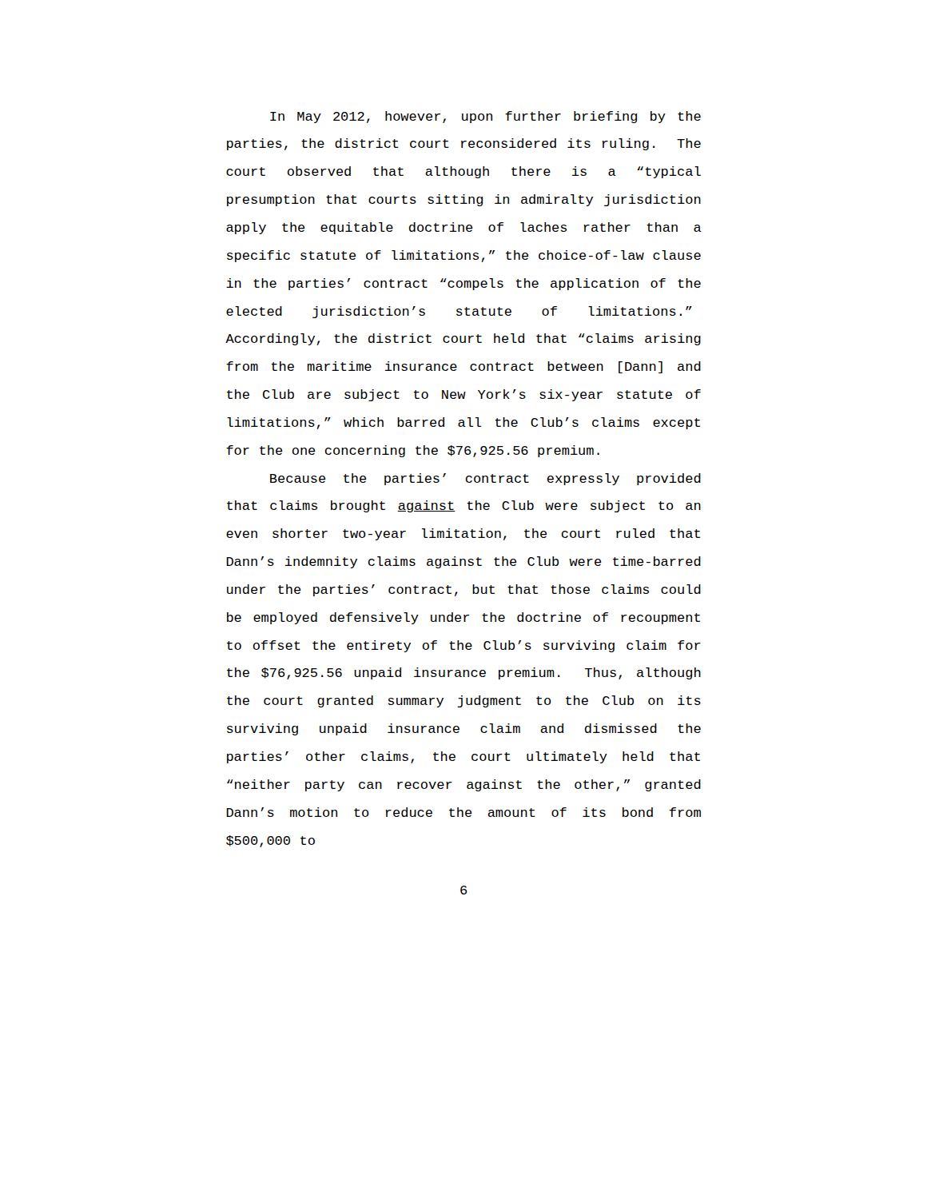In May 2012, however, upon further briefing by the parties, the district court reconsidered its ruling. The court observed that although there is a “typical presumption that courts sitting in admiralty jurisdiction apply the equitable doctrine of laches rather than a specific statute of limitations,” the choice-of-law clause in the parties’ contract “compels the application of the elected jurisdiction’s statute of limitations.” Accordingly, the district court held that “claims arising from the maritime insurance contract between [Dann] and the Club are subject to New York’s six-year statute of limitations,” which barred all the Club’s claims except for the one concerning the $76,925.56 premium.
Because the parties’ contract expressly provided that claims brought against the Club were subject to an even shorter two-year limitation, the court ruled that Dann’s indemnity claims against the Club were time-barred under the parties’ contract, but that those claims could be employed defensively under the doctrine of recoupment to offset the entirety of the Club’s surviving claim for the $76,925.56 unpaid insurance premium. Thus, although the court granted summary judgment to the Club on its surviving unpaid insurance claim and dismissed the parties’ other claims, the court ultimately held that “neither party can recover against the other,” granted Dann’s motion to reduce the amount of its bond from $500,000 to
6